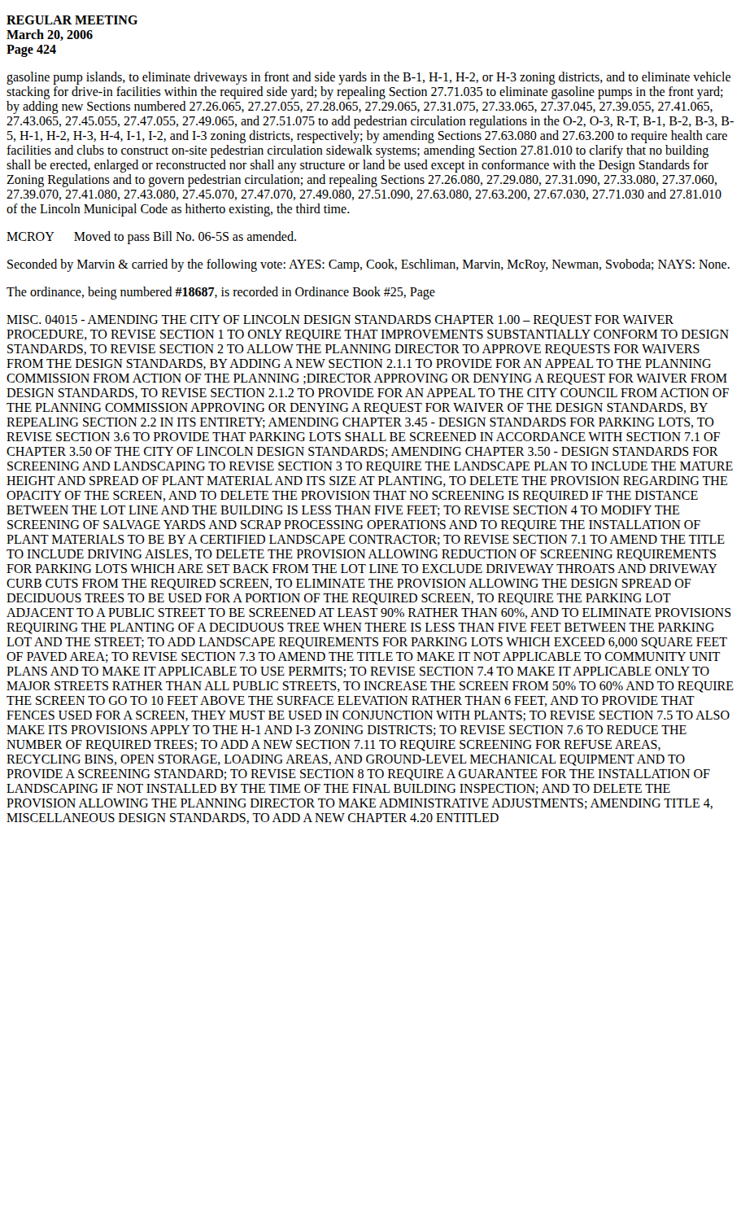REGULAR MEETING
March 20, 2006
Page 424
gasoline pump islands, to eliminate driveways in front and side yards in the B-1, H-1, H-2, or H-3 zoning districts, and to eliminate vehicle stacking for drive-in facilities within the required side yard; by repealing Section 27.71.035 to eliminate gasoline pumps in the front yard; by adding new Sections numbered 27.26.065, 27.27.055, 27.28.065, 27.29.065, 27.31.075, 27.33.065, 27.37.045, 27.39.055, 27.41.065, 27.43.065, 27.45.055, 27.47.055, 27.49.065, and 27.51.075 to add pedestrian circulation regulations in the O-2, O-3, R-T, B-1, B-2, B-3, B-5, H-1, H-2, H-3, H-4, I-1, I-2, and I-3 zoning districts, respectively; by amending Sections 27.63.080 and 27.63.200 to require health care facilities and clubs to construct on-site pedestrian circulation sidewalk systems; amending Section 27.81.010 to clarify that no building shall be erected, enlarged or reconstructed nor shall any structure or land be used except in conformance with the Design Standards for Zoning Regulations and to govern pedestrian circulation; and repealing Sections 27.26.080, 27.29.080, 27.31.090, 27.33.080, 27.37.060, 27.39.070, 27.41.080, 27.43.080, 27.45.070, 27.47.070, 27.49.080, 27.51.090, 27.63.080, 27.63.200, 27.67.030, 27.71.030 and 27.81.010 of the Lincoln Municipal Code as hitherto existing, the third time.
MCROY Moved to pass Bill No. 06-5S as amended.
Seconded by Marvin & carried by the following vote: AYES: Camp, Cook, Eschliman, Marvin, McRoy, Newman, Svoboda; NAYS: None.
The ordinance, being numbered #18687, is recorded in Ordinance Book #25, Page
MISC. 04015 - AMENDING THE CITY OF LINCOLN DESIGN STANDARDS CHAPTER 1.00 – REQUEST FOR WAIVER PROCEDURE, TO REVISE SECTION 1 TO ONLY REQUIRE THAT IMPROVEMENTS SUBSTANTIALLY CONFORM TO DESIGN STANDARDS, TO REVISE SECTION 2 TO ALLOW THE PLANNING DIRECTOR TO APPROVE REQUESTS FOR WAIVERS FROM THE DESIGN STANDARDS, BY ADDING A NEW SECTION 2.1.1 TO PROVIDE FOR AN APPEAL TO THE PLANNING COMMISSION FROM ACTION OF THE PLANNING ;DIRECTOR APPROVING OR DENYING A REQUEST FOR WAIVER FROM DESIGN STANDARDS, TO REVISE SECTION 2.1.2 TO PROVIDE FOR AN APPEAL TO THE CITY COUNCIL FROM ACTION OF THE PLANNING COMMISSION APPROVING OR DENYING A REQUEST FOR WAIVER OF THE DESIGN STANDARDS, BY REPEALING SECTION 2.2 IN ITS ENTIRETY; AMENDING CHAPTER 3.45 - DESIGN STANDARDS FOR PARKING LOTS, TO REVISE SECTION 3.6 TO PROVIDE THAT PARKING LOTS SHALL BE SCREENED IN ACCORDANCE WITH SECTION 7.1 OF CHAPTER 3.50 OF THE CITY OF LINCOLN DESIGN STANDARDS; AMENDING CHAPTER 3.50 - DESIGN STANDARDS FOR SCREENING AND LANDSCAPING TO REVISE SECTION 3 TO REQUIRE THE LANDSCAPE PLAN TO INCLUDE THE MATURE HEIGHT AND SPREAD OF PLANT MATERIAL AND ITS SIZE AT PLANTING, TO DELETE THE PROVISION REGARDING THE OPACITY OF THE SCREEN, AND TO DELETE THE PROVISION THAT NO SCREENING IS REQUIRED IF THE DISTANCE BETWEEN THE LOT LINE AND THE BUILDING IS LESS THAN FIVE FEET; TO REVISE SECTION 4 TO MODIFY THE SCREENING OF SALVAGE YARDS AND SCRAP PROCESSING OPERATIONS AND TO REQUIRE THE INSTALLATION OF PLANT MATERIALS TO BE BY A CERTIFIED LANDSCAPE CONTRACTOR; TO REVISE SECTION 7.1 TO AMEND THE TITLE TO INCLUDE DRIVING AISLES, TO DELETE THE PROVISION ALLOWING REDUCTION OF SCREENING REQUIREMENTS FOR PARKING LOTS WHICH ARE SET BACK FROM THE LOT LINE TO EXCLUDE DRIVEWAY THROATS AND DRIVEWAY CURB CUTS FROM THE REQUIRED SCREEN, TO ELIMINATE THE PROVISION ALLOWING THE DESIGN SPREAD OF DECIDUOUS TREES TO BE USED FOR A PORTION OF THE REQUIRED SCREEN, TO REQUIRE THE PARKING LOT ADJACENT TO A PUBLIC STREET TO BE SCREENED AT LEAST 90% RATHER THAN 60%, AND TO ELIMINATE PROVISIONS REQUIRING THE PLANTING OF A DECIDUOUS TREE WHEN THERE IS LESS THAN FIVE FEET BETWEEN THE PARKING LOT AND THE STREET; TO ADD LANDSCAPE REQUIREMENTS FOR PARKING LOTS WHICH EXCEED 6,000 SQUARE FEET OF PAVED AREA; TO REVISE SECTION 7.3 TO AMEND THE TITLE TO MAKE IT NOT APPLICABLE TO COMMUNITY UNIT PLANS AND TO MAKE IT APPLICABLE TO USE PERMITS; TO REVISE SECTION 7.4 TO MAKE IT APPLICABLE ONLY TO MAJOR STREETS RATHER THAN ALL PUBLIC STREETS, TO INCREASE THE SCREEN FROM 50% TO 60% AND TO REQUIRE THE SCREEN TO GO TO 10 FEET ABOVE THE SURFACE ELEVATION RATHER THAN 6 FEET, AND TO PROVIDE THAT FENCES USED FOR A SCREEN, THEY MUST BE USED IN CONJUNCTION WITH PLANTS; TO REVISE SECTION 7.5 TO ALSO MAKE ITS PROVISIONS APPLY TO THE H-1 AND I-3 ZONING DISTRICTS; TO REVISE SECTION 7.6 TO REDUCE THE NUMBER OF REQUIRED TREES; TO ADD A NEW SECTION 7.11 TO REQUIRE SCREENING FOR REFUSE AREAS, RECYCLING BINS, OPEN STORAGE, LOADING AREAS, AND GROUND-LEVEL MECHANICAL EQUIPMENT AND TO PROVIDE A SCREENING STANDARD; TO REVISE SECTION 8 TO REQUIRE A GUARANTEE FOR THE INSTALLATION OF LANDSCAPING IF NOT INSTALLED BY THE TIME OF THE FINAL BUILDING INSPECTION; AND TO DELETE THE PROVISION ALLOWING THE PLANNING DIRECTOR TO MAKE ADMINISTRATIVE ADJUSTMENTS; AMENDING TITLE 4, MISCELLANEOUS DESIGN STANDARDS, TO ADD A NEW CHAPTER 4.20 ENTITLED